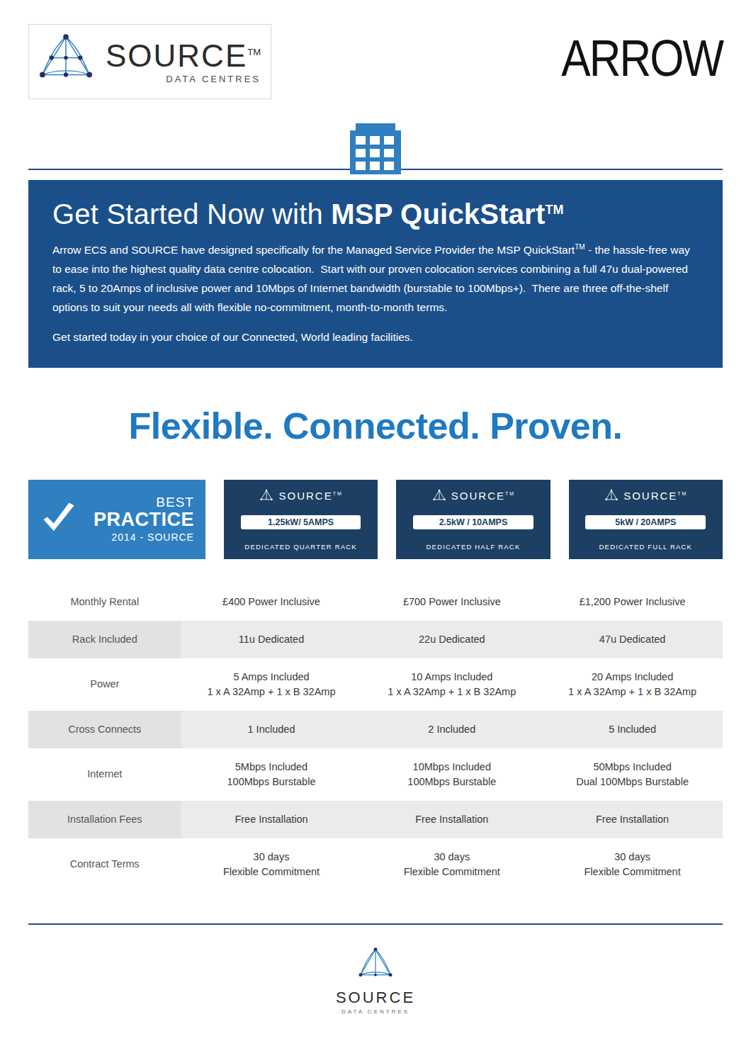SOURCETM DATA CENTRES
ARROW
Get Started Now with MSP QuickStartTM
Arrow ECS and SOURCE have designed specifically for the Managed Service Provider the MSP QuickStartTM - the hassle-free way to ease into the highest quality data centre colocation. Start with our proven colocation services combining a full 47u dual-powered rack, 5 to 20Amps of inclusive power and 10Mbps of Internet bandwidth (burstable to 100Mbps+). There are three off-the-shelf options to suit your needs all with flexible no-commitment, month-to-month terms.
Get started today in your choice of our Connected, World leading facilities.
Flexible. Connected. Proven.
BEST
PRACTICE
2014 - SOURCE
SOURCETM
1.25kW/ 5AMPS
DEDICATED QUARTER RACK
SOURCETM
2.5kW / 10AMPS
DEDICATED HALF RACK
SOURCETM
5kW / 20AMPS
DEDICATED FULL RACK
| Monthly Rental | £400 Power Inclusive | £700 Power Inclusive | £1,200 Power Inclusive |
| Rack Included | 11u Dedicated | 22u Dedicated | 47u Dedicated |
| Power | 5 Amps Included 1 x A 32Amp + 1 x B 32Amp | 10 Amps Included 1 x A 32Amp + 1 x B 32Amp | 20 Amps Included 1 x A 32Amp + 1 x B 32Amp |
| Cross Connects | 1 Included | 2 Included | 5 Included |
| Internet | 5Mbps Included 100Mbps Burstable | 10Mbps Included 100Mbps Burstable | 50Mbps Included Dual 100Mbps Burstable |
| Installation Fees | Free Installation | Free Installation | Free Installation |
| Contract Terms | 30 days Flexible Commitment | 30 days Flexible Commitment | 30 days Flexible Commitment |
SOURCE DATA CENTRES